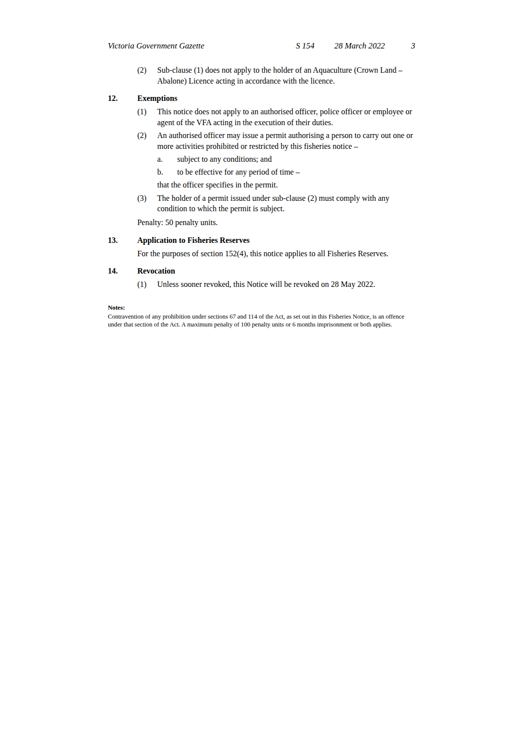Victoria Government Gazette
S 154 28 March 2022
3
(2)
Sub-clause (1) does not apply to the holder of an Aquaculture (Crown Land – Abalone) Licence acting in accordance with the licence.
12.
Exemptions
(1)
This notice does not apply to an authorised officer, police officer or employee or agent of the VFA acting in the execution of their duties.
(2)
An authorised officer may issue a permit authorising a person to carry out one or more activities prohibited or restricted by this fisheries notice –
a.
subject to any conditions; and
b.
to be effective for any period of time –
that the officer specifies in the permit.
(3)
The holder of a permit issued under sub-clause (2) must comply with any condition to which the permit is subject.
Penalty: 50 penalty units.
13.
Application to Fisheries Reserves
For the purposes of section 152(4), this notice applies to all Fisheries Reserves.
14.
Revocation
(1)
Unless sooner revoked, this Notice will be revoked on 28 May 2022.
Notes:
Contravention of any prohibition under sections 67 and 114 of the Act, as set out in this Fisheries Notice, is an offence under that section of the Act. A maximum penalty of 100 penalty units or 6 months imprisonment or both applies.